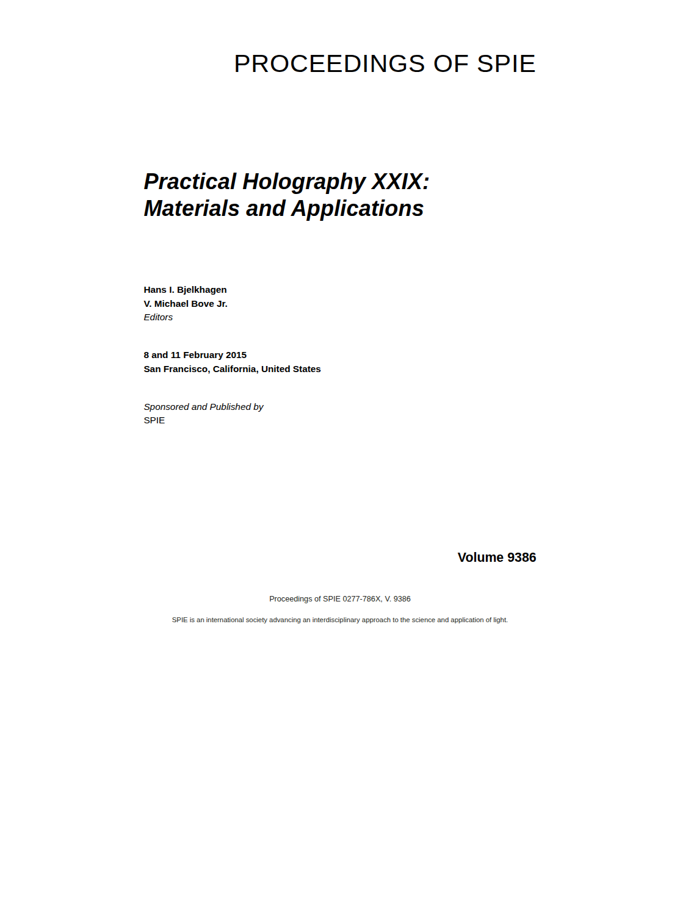PROCEEDINGS OF SPIE
Practical Holography XXIX:
Materials and Applications
Hans I. Bjelkhagen
V. Michael Bove Jr.
Editors
8 and 11 February 2015
San Francisco, California, United States
Sponsored and Published by
SPIE
Volume 9386
Proceedings of SPIE 0277-786X, V. 9386
SPIE is an international society advancing an interdisciplinary approach to the science and application of light.